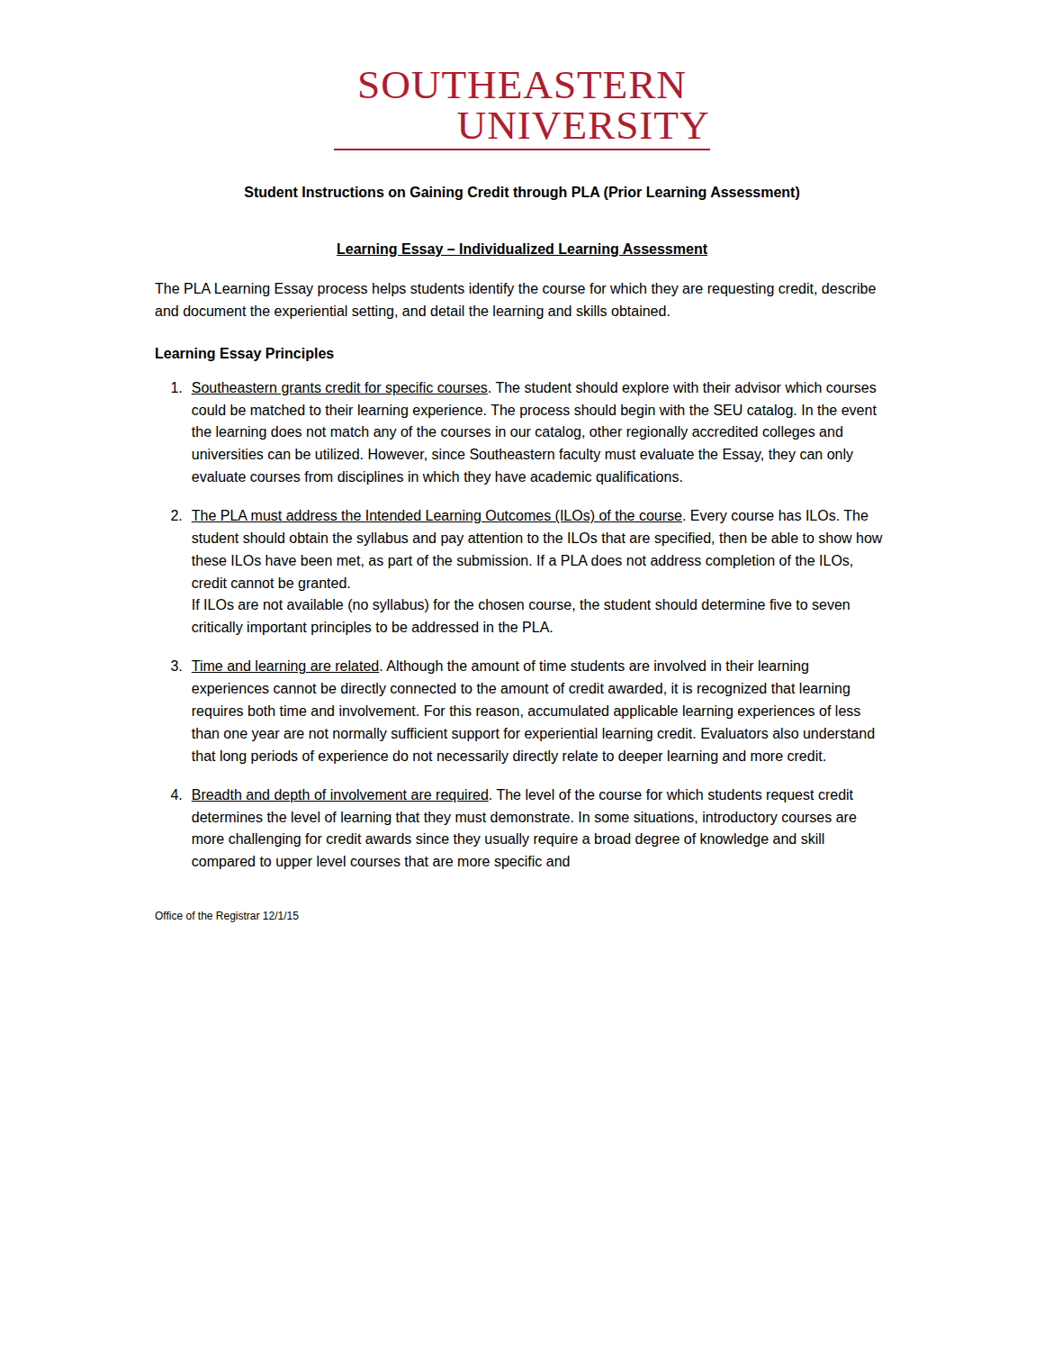SOUTHEASTERN UNIVERSITY
Student Instructions on Gaining Credit through PLA (Prior Learning Assessment)
Learning Essay – Individualized Learning Assessment
The PLA Learning Essay process helps students identify the course for which they are requesting credit, describe and document the experiential setting, and detail the learning and skills obtained.
Learning Essay Principles
Southeastern grants credit for specific courses. The student should explore with their advisor which courses could be matched to their learning experience. The process should begin with the SEU catalog. In the event the learning does not match any of the courses in our catalog, other regionally accredited colleges and universities can be utilized. However, since Southeastern faculty must evaluate the Essay, they can only evaluate courses from disciplines in which they have academic qualifications.
The PLA must address the Intended Learning Outcomes (ILOs) of the course. Every course has ILOs. The student should obtain the syllabus and pay attention to the ILOs that are specified, then be able to show how these ILOs have been met, as part of the submission. If a PLA does not address completion of the ILOs, credit cannot be granted.
If ILOs are not available (no syllabus) for the chosen course, the student should determine five to seven critically important principles to be addressed in the PLA.
Time and learning are related. Although the amount of time students are involved in their learning experiences cannot be directly connected to the amount of credit awarded, it is recognized that learning requires both time and involvement. For this reason, accumulated applicable learning experiences of less than one year are not normally sufficient support for experiential learning credit. Evaluators also understand that long periods of experience do not necessarily directly relate to deeper learning and more credit.
Breadth and depth of involvement are required. The level of the course for which students request credit determines the level of learning that they must demonstrate. In some situations, introductory courses are more challenging for credit awards since they usually require a broad degree of knowledge and skill compared to upper level courses that are more specific and
Office of the Registrar 12/1/15